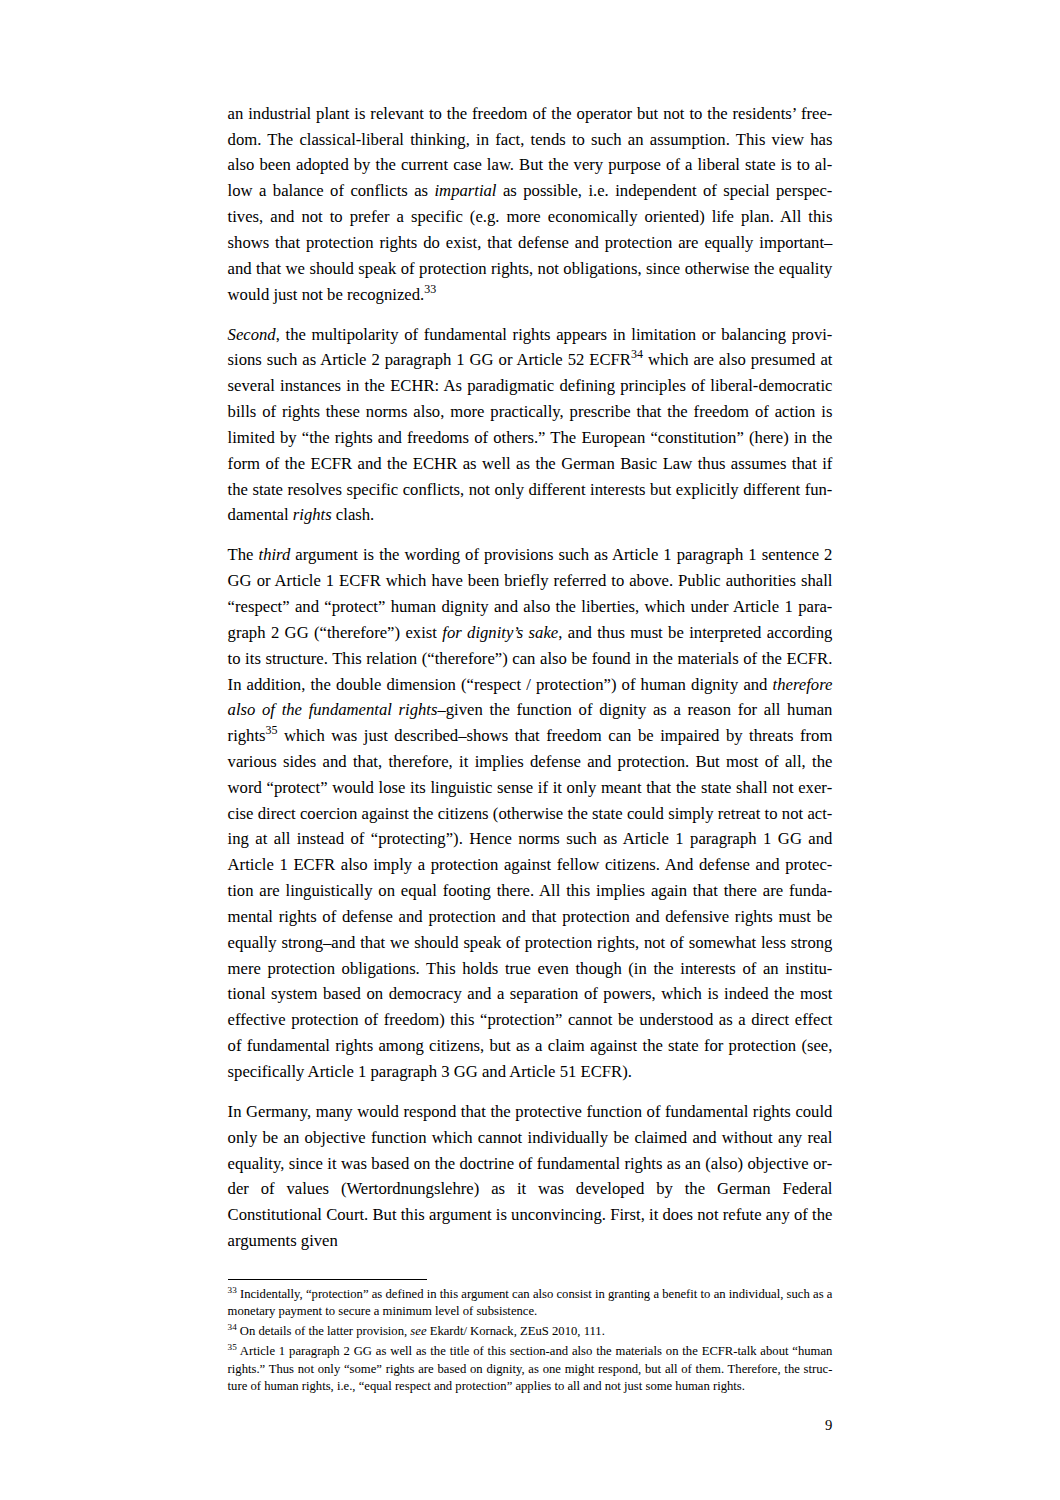an industrial plant is relevant to the freedom of the operator but not to the residents’ freedom. The classical-liberal thinking, in fact, tends to such an assumption. This view has also been adopted by the current case law. But the very purpose of a liberal state is to allow a balance of conflicts as impartial as possible, i.e. independent of special perspectives, and not to prefer a specific (e.g. more economically oriented) life plan. All this shows that protection rights do exist, that defense and protection are equally important–and that we should speak of protection rights, not obligations, since otherwise the equality would just not be recognized.33
Second, the multipolarity of fundamental rights appears in limitation or balancing provisions such as Article 2 paragraph 1 GG or Article 52 ECFR34 which are also presumed at several instances in the ECHR: As paradigmatic defining principles of liberal-democratic bills of rights these norms also, more practically, prescribe that the freedom of action is limited by “the rights and freedoms of others.” The European “constitution” (here) in the form of the ECFR and the ECHR as well as the German Basic Law thus assumes that if the state resolves specific conflicts, not only different interests but explicitly different fundamental rights clash.
The third argument is the wording of provisions such as Article 1 paragraph 1 sentence 2 GG or Article 1 ECFR which have been briefly referred to above. Public authorities shall “respect” and “protect” human dignity and also the liberties, which under Article 1 paragraph 2 GG (“therefore”) exist for dignity’s sake, and thus must be interpreted according to its structure. This relation (“therefore”) can also be found in the materials of the ECFR. In addition, the double dimension (“respect / protection”) of human dignity and therefore also of the fundamental rights–given the function of dignity as a reason for all human rights35 which was just described–shows that freedom can be impaired by threats from various sides and that, therefore, it implies defense and protection. But most of all, the word “protect” would lose its linguistic sense if it only meant that the state shall not exercise direct coercion against the citizens (otherwise the state could simply retreat to not acting at all instead of “protecting”). Hence norms such as Article 1 paragraph 1 GG and Article 1 ECFR also imply a protection against fellow citizens. And defense and protection are linguistically on equal footing there. All this implies again that there are fundamental rights of defense and protection and that protection and defensive rights must be equally strong–and that we should speak of protection rights, not of somewhat less strong mere protection obligations. This holds true even though (in the interests of an institutional system based on democracy and a separation of powers, which is indeed the most effective protection of freedom) this “protection” cannot be understood as a direct effect of fundamental rights among citizens, but as a claim against the state for protection (see, specifically Article 1 paragraph 3 GG and Article 51 ECFR).
In Germany, many would respond that the protective function of fundamental rights could only be an objective function which cannot individually be claimed and without any real equality, since it was based on the doctrine of fundamental rights as an (also) objective order of values (Wertordnungslehre) as it was developed by the German Federal Constitutional Court. But this argument is unconvincing. First, it does not refute any of the arguments given
33 Incidentally, “protection” as defined in this argument can also consist in granting a benefit to an individual, such as a monetary payment to secure a minimum level of subsistence.
34 On details of the latter provision, see Ekardt/ Kornack, ZEuS 2010, 111.
35 Article 1 paragraph 2 GG as well as the title of this section-and also the materials on the ECFR-talk about “human rights.” Thus not only “some” rights are based on dignity, as one might respond, but all of them. Therefore, the structure of human rights, i.e., “equal respect and protection” applies to all and not just some human rights.
9